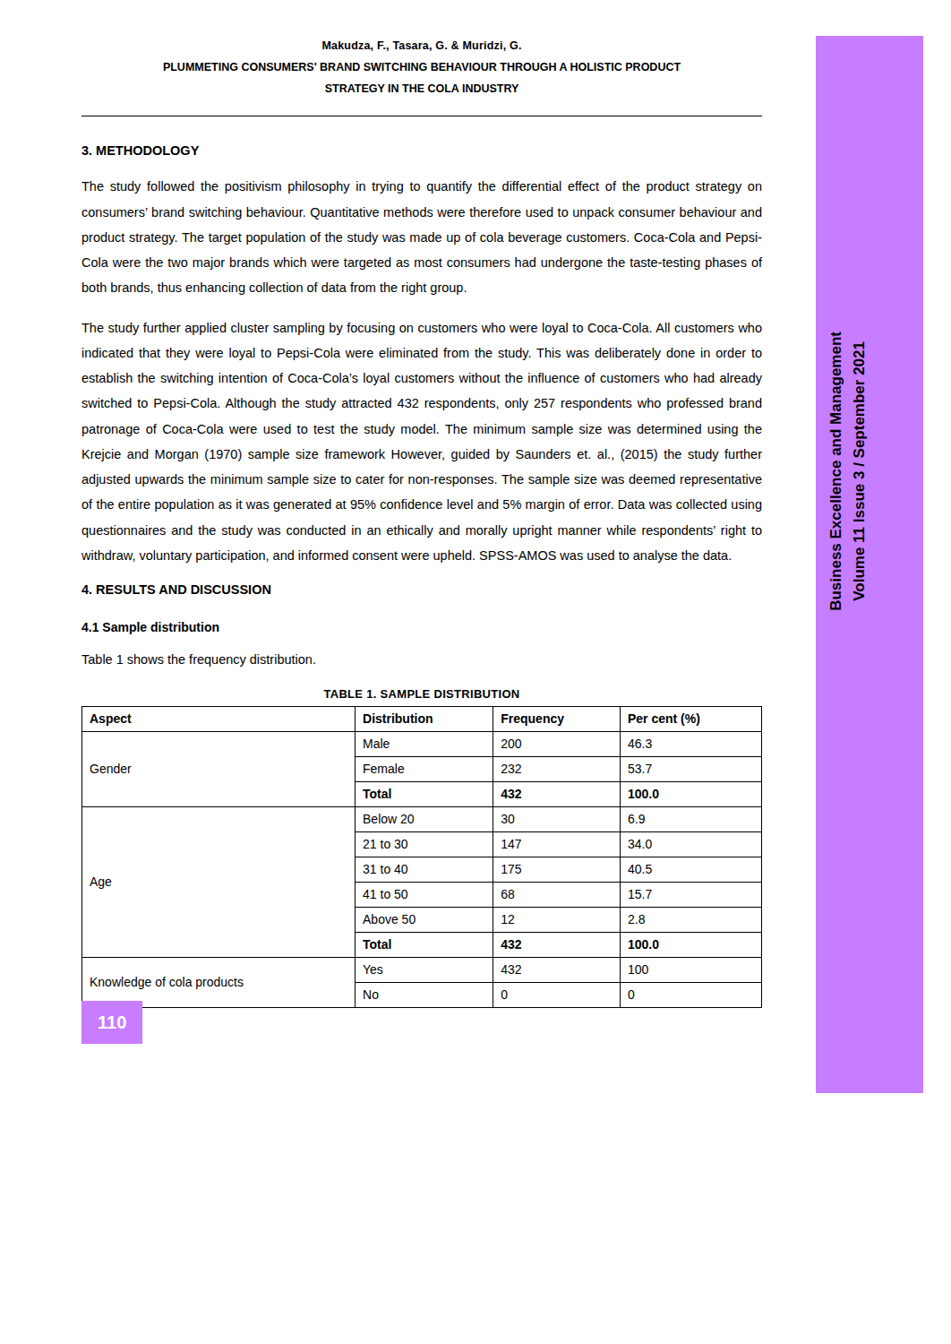Business Excellence and Management
Volume 11 Issue 3 / September 2021
Makudza, F., Tasara, G. & Muridzi, G.
PLUMMETING CONSUMERS' BRAND SWITCHING BEHAVIOUR THROUGH A HOLISTIC PRODUCT
STRATEGY IN THE COLA INDUSTRY
3. METHODOLOGY
The study followed the positivism philosophy in trying to quantify the differential effect of the product strategy on consumers’ brand switching behaviour. Quantitative methods were therefore used to unpack consumer behaviour and product strategy. The target population of the study was made up of cola beverage customers. Coca-Cola and Pepsi-Cola were the two major brands which were targeted as most consumers had undergone the taste-testing phases of both brands, thus enhancing collection of data from the right group.
The study further applied cluster sampling by focusing on customers who were loyal to Coca-Cola. All customers who indicated that they were loyal to Pepsi-Cola were eliminated from the study. This was deliberately done in order to establish the switching intention of Coca-Cola’s loyal customers without the influence of customers who had already switched to Pepsi-Cola. Although the study attracted 432 respondents, only 257 respondents who professed brand patronage of Coca-Cola were used to test the study model. The minimum sample size was determined using the Krejcie and Morgan (1970) sample size framework However, guided by Saunders et. al., (2015) the study further adjusted upwards the minimum sample size to cater for non-responses. The sample size was deemed representative of the entire population as it was generated at 95% confidence level and 5% margin of error. Data was collected using questionnaires and the study was conducted in an ethically and morally upright manner while respondents’ right to withdraw, voluntary participation, and informed consent were upheld. SPSS-AMOS was used to analyse the data.
4. RESULTS AND DISCUSSION
4.1 Sample distribution
Table 1 shows the frequency distribution.
TABLE 1. SAMPLE DISTRIBUTION
| Aspect | Distribution | Frequency | Per cent (%) |
| --- | --- | --- | --- |
| Gender | Male | 200 | 46.3 |
| Female | 232 | 53.7 |
| Total | 432 | 100.0 |
| Age | Below 20 | 30 | 6.9 |
| 21 to 30 | 147 | 34.0 |
| 31 to 40 | 175 | 40.5 |
| 41 to 50 | 68 | 15.7 |
| Above 50 | 12 | 2.8 |
| Total | 432 | 100.0 |
| Knowledge of cola products | Yes | 432 | 100 |
| No | 0 | 0 |
110